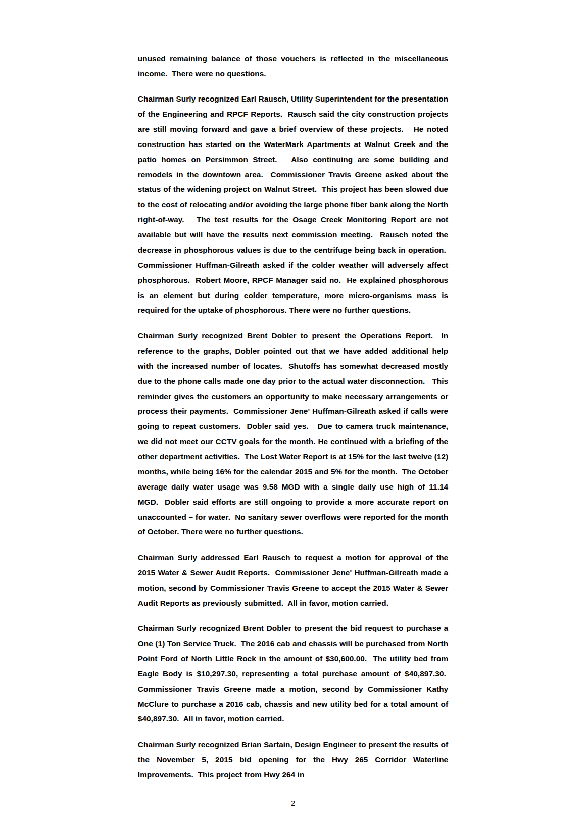unused remaining balance of those vouchers is reflected in the miscellaneous income. There were no questions.
Chairman Surly recognized Earl Rausch, Utility Superintendent for the presentation of the Engineering and RPCF Reports. Rausch said the city construction projects are still moving forward and gave a brief overview of these projects. He noted construction has started on the WaterMark Apartments at Walnut Creek and the patio homes on Persimmon Street. Also continuing are some building and remodels in the downtown area. Commissioner Travis Greene asked about the status of the widening project on Walnut Street. This project has been slowed due to the cost of relocating and/or avoiding the large phone fiber bank along the North right-of-way. The test results for the Osage Creek Monitoring Report are not available but will have the results next commission meeting. Rausch noted the decrease in phosphorous values is due to the centrifuge being back in operation. Commissioner Huffman-Gilreath asked if the colder weather will adversely affect phosphorous. Robert Moore, RPCF Manager said no. He explained phosphorous is an element but during colder temperature, more micro-organisms mass is required for the uptake of phosphorous. There were no further questions.
Chairman Surly recognized Brent Dobler to present the Operations Report. In reference to the graphs, Dobler pointed out that we have added additional help with the increased number of locates. Shutoffs has somewhat decreased mostly due to the phone calls made one day prior to the actual water disconnection. This reminder gives the customers an opportunity to make necessary arrangements or process their payments. Commissioner Jene' Huffman-Gilreath asked if calls were going to repeat customers. Dobler said yes. Due to camera truck maintenance, we did not meet our CCTV goals for the month. He continued with a briefing of the other department activities. The Lost Water Report is at 15% for the last twelve (12) months, while being 16% for the calendar 2015 and 5% for the month. The October average daily water usage was 9.58 MGD with a single daily use high of 11.14 MGD. Dobler said efforts are still ongoing to provide a more accurate report on unaccounted – for water. No sanitary sewer overflows were reported for the month of October. There were no further questions.
Chairman Surly addressed Earl Rausch to request a motion for approval of the 2015 Water & Sewer Audit Reports. Commissioner Jene' Huffman-Gilreath made a motion, second by Commissioner Travis Greene to accept the 2015 Water & Sewer Audit Reports as previously submitted. All in favor, motion carried.
Chairman Surly recognized Brent Dobler to present the bid request to purchase a One (1) Ton Service Truck. The 2016 cab and chassis will be purchased from North Point Ford of North Little Rock in the amount of $30,600.00. The utility bed from Eagle Body is $10,297.30, representing a total purchase amount of $40,897.30. Commissioner Travis Greene made a motion, second by Commissioner Kathy McClure to purchase a 2016 cab, chassis and new utility bed for a total amount of $40,897.30. All in favor, motion carried.
Chairman Surly recognized Brian Sartain, Design Engineer to present the results of the November 5, 2015 bid opening for the Hwy 265 Corridor Waterline Improvements. This project from Hwy 264 in
2